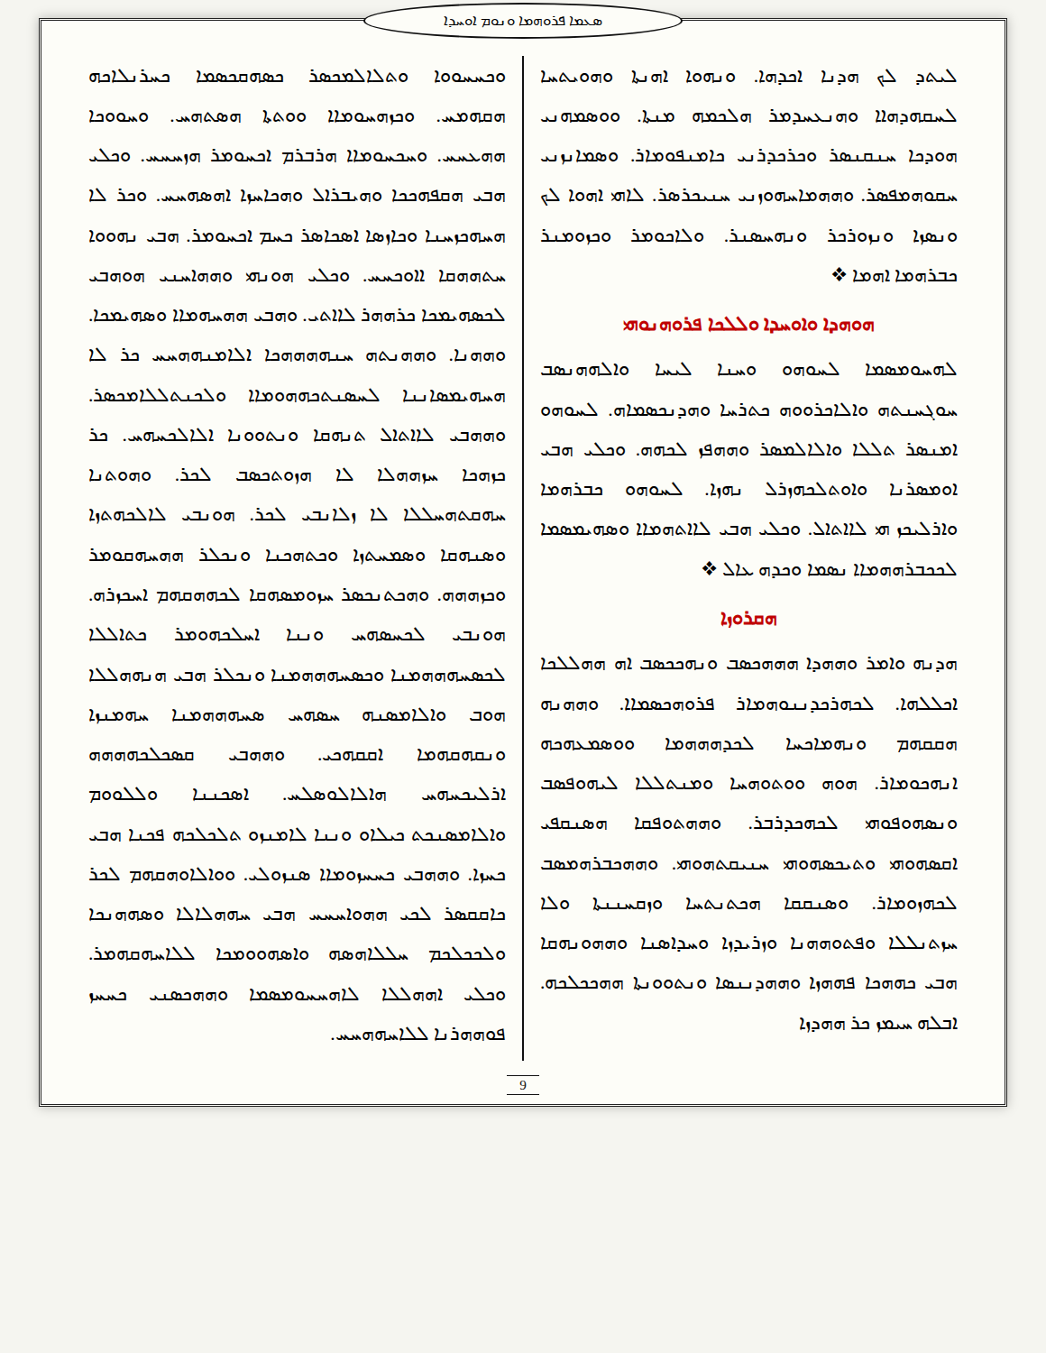ܣܥܡܐ ܦܪܘܗܡܐ ܘܢܘܡ ܐܘܚܕܐ
ܠܝܬܕ ܠܟ ܗܕܢܐ ܐܟܕܗܐ. ܘܢܗܘܐ ܐܗܢܬܐ ܘܗܘܝܬܚܐ ܠܚܩܗܕܗܐܐ ܘܗܢܥܚܕܡܪ ܗܠܟܡܗ ܡܢܬܐ. ܘܘܣܡܗܢܝ ܗܘܕܟܐ ܚܢܩܢܣܪ ܘܟܪܟܕܪܢܝ ܟܐܡܢܦܘܡܐܪ. ܘܣܡܐܢܙܢܝ ܚܩܘܗܡܦܣܪ. ܘܗܗܡܐܚܗܘܙܢܝ ܚܢܝܟܪܣܪ. ܠܐܗܝ ܐܗܘܐ ܠܟ ܘܢܣܙܐ ܘܢܙܘܪܟܪ ܘܢܗܚܣܢܪ. ܘܠܐܟܘܡܪ ܘܟܙܘܡܢܪ ܟܒܪܗܡܐ ܐܗܡܐ ❖
ܗܘܗܕܐ ܘܐܘܚܕܐ ܘܠܠܟܐ ܦܪܘܗܢܘܗܝ
ܠܗܚܘܡܣܡܐ ܠܚܘܗܘ ܘܚܢܐ ܠܝܚܐ ܘܐܠܗܗܢܣܒ ܚܘܓܚܢܬܗ ܘܐܠܐܟܪܘܘܗ ܟܬܪܚܐ ܘܗܕܢܟܣܡܐܗ. ܠܚܘܗܘ ܐܡܢܣܪ ܬܠܠܐ ܘܐܠܐܠܡܣܪ ܘܗܗܦܙ ܠܟܗܗ. ܘܟܠܝ ܗܒܝ ܐܘܡܣܪܢܐ ܘܐܘܬܠܟܗܙܪܠ ܢܗܙܐ. ܠܚܘܗܘ ܟܒܪܗܡܐ ܘܐܪܠܝܟܙ ܗܝ ܠܐܐܬܐܠ. ܘܟܠܝ ܗܒܝ ܠܐܐܬܗܡܐܐ ܘܣܗܝܡܣܡܐ ܠܟܟܒܪܗܗܡܐܐ ܢܣܡܐ ܘܟܕܗ ܥܐܠ ❖
ܗܩܪܘܙܐ
ܗܕܢܗ ܘܐܡܪ ܘܗܗܕܐ ܗܗܗܟܣܒ ܘܢܗܟܟܣܒ ܐܗ ܗܗܠܠܟܐ ܐܟܠܠܗܐ. ܠܟܗܪܟܕܢܢܘܗܡܐܪ ܦܪܘܗܟܣܡܐܐ. ܘܗܗܢܗ ܗܩܩܗܡ ܘܢܗܡܐܟܚܐ ܠܟܕܗܗܗܡܐ ܘܘܣܡܥܗܟܗ ܐܢܗܟܘܡܐܪ. ܗܘܗ ܘܘܬܘܗܚܐ ܘܡܢܬܠܠܐ ܠܝܗܘܦܣܒ ܘܢܣܗܘܦܘܗܝ ܠܟܗܟܕܪܒܪ. ܘܗܗܬܘܦܩܐ ܗܣܢܩܦܝ ܐܩܣܗܘܗܝ ܘܬܝܟܣܗܘܗܝ ܚܢܝܩܬܗܘܗܝ. ܘܗܗܟܒܪܗܡܣܒ ܠܟܗܙܘܡܐܪ. ܘܣܢܩܩܐ ܗܟܬܢܬܚܐ ܘܙܩܚܢܢܬܐ ܘܠܐ ܚܙܬܢܠܠܐ ܘܦܬܘܗܗܢܐ ܘܙܪܝܕܙܐ ܘܚܕܐܣܢܐ ܘܗܗܘܢܗܩܐ ܗܒܝ ܟܗܗܟܐ ܦܗܗܙܐ ܘܗܗܕܢܢܣܐ ܘܢܬܘܘܢܬܐ ܗܗܟܟܠܟܗ. ܐܒܠܗ ܚܝܡܙ ܟܪ ܗܗܕܙܐ
ܘܟܚܚܘܘܐ ܘܬܠܐܠܡܟܣܪ ܟܣܗܩܟܣܡܐ ܟܚܪܢܠܐܟܗ ܗܩܗܡܚ. ܘܟܙܗܚܘܡܐܐ ܘܘܬܬܐ ܗܣܬܗܚ. ܘܚܘܘܟܐ ܗܗܥܚܚ. ܘܚܟܚܘܡܐܐ ܗܪܒܪܡ ܐܟܚܘܡܪ ܗܙܚܚܚ. ܘܟܠܝ ܗܒܝ ܗܩܦܗܟܟܐ ܘܗܝܒܪܐܠ ܘܗܟܐܚܙܐ ܐܗܣܗܚܚ. ܘܟܪ ܠܐ ܗܚܗܟܙܚܢܐ ܘܟܐܙܣܐ ܐܣܟܐܣܪ ܟܚܡ ܐܟܚܘܡܪ. ܗܒܝ ܢܗܘܘܐ ܚܬܗܗܩܐ ܐܐܘܟܚܚ. ܘܟܠܝ ܗܘܢܗܝ ܘܗܗܐܚܢܝ ܗܘܗܒܝ ܠܟܣܗܝܡܟܐ ܟܪܗܗܪ ܠܐܐܬܝ. ܘܗܒܝ ܗܗܚܗܡܐܐ ܘܣܗܝܡܟܐ. ܘܗܗܢܐ. ܘܗܗܢܬܗ ܚܢܗܗܗܗܟܐ ܐܠܐܡܢܗܗܚܚ ܟܪ ܠܐ ܗܚܗܝܡܣܐܢܢܐ ܠܚܣܢܬܟܗܗܘܡܐܐ ܘܠܟܢܬܠܠܐܡܟܣܪ. ܘܗܗܒܝ ܠܐܐܬܐܠ ܬܢܗܩܐ ܘܢܬܘܘܢܐ ܐܠܐܠܟܚܗܚ. ܟܪ ܟܙܗܟܐ ܚܙܗܗܠܐ ܠܐ ܗܙܘܬܟܣܒ ܠܟܪ. ܘܗܘܬܢܐ ܚܗܩܬܗܚܠܠܐ ܠܐ ܙܠܐܢܒܝ ܠܟܪ. ܗܘܢܒܝ ܠܐܠܟܗܬܙܐ ܘܣܢܗܩܐ ܘܣܡܚܬܙܐ ܘܟܬܗܟܢܐ ܘܢܟܠܪ ܗܗܚܗܩܘܡܪ ܘܟܙܗܗܗ. ܘܗܟܬܢܟܣܪ ܚܙܘܡܣܗܩܐ ܠܟܗܗܩܗܡ ܐܚܟܙܪܗ. ܗܘܢܒܝ ܠܟܚܣܗܚ ܘܢܢܐ ܐܚܠܟܗܘܡܪ ܟܬܐܠܠܐ ܠܟܣܚܗܗܗܡܢܐ ܘܟܣܚܗܗܗܡܢܐ ܘܢܟܠܪ ܗܒܝ ܗܢܗܗܠܠܐ ܗܘܒ ܘܐܠܐܡܣܢܗ ܚܣܗܚ ܣܚܗܗܗܡܢܐ ܚܗܡܢܙܐ ܘܢܩܗܩܗܡܐ ܐܩܩܗܟܝ. ܘܗܗܒܝ ܩܣܟܠܟܗܗܗܗ ܐܪܠܝܟܚܗܚ ܗܐܠܐܠܘܣܠܚ. ܐܣܟܢܢܐ ܘܠܠܘܘܡ ܘܐܠܐܡܣܢܟܬ ܟܝܠܐܘ ܘܢܢܐ ܠܐܡܢܙܘ ܬܠܟܠܟܗ ܦܟܢܐ ܗܒܝ ܟܚܙܐ. ܘܗܗܒܝ ܟܚܚܙܘܡܐܐ ܣܢܙܘܠܝ. ܘܘܐܠܐܘܗܩܗܡ ܠܟܪ ܟܐܩܩܣܪ ܠܟܝ ܗܗܘܐܚܚܚ ܗܒܝ ܚܗܗܠܐܠܐ ܘܣܗܗܢܟܐ ܘܠܟܟܠܟܡ ܚܠܠܐܗܣܗ ܘܐܣܗܘܘܡܟܐ ܠܠܐܚܗܩܗܡܪ. ܘܟܠܝ ܐܗܗܠܠܐ ܠܐܗܚܚܘܡܣܡܐ ܘܗܗܟܣܢܝ ܟܚܚܙ ܦܘܗܗܪܢܐ ܠܠܐܚܗܗܚܚ.
9